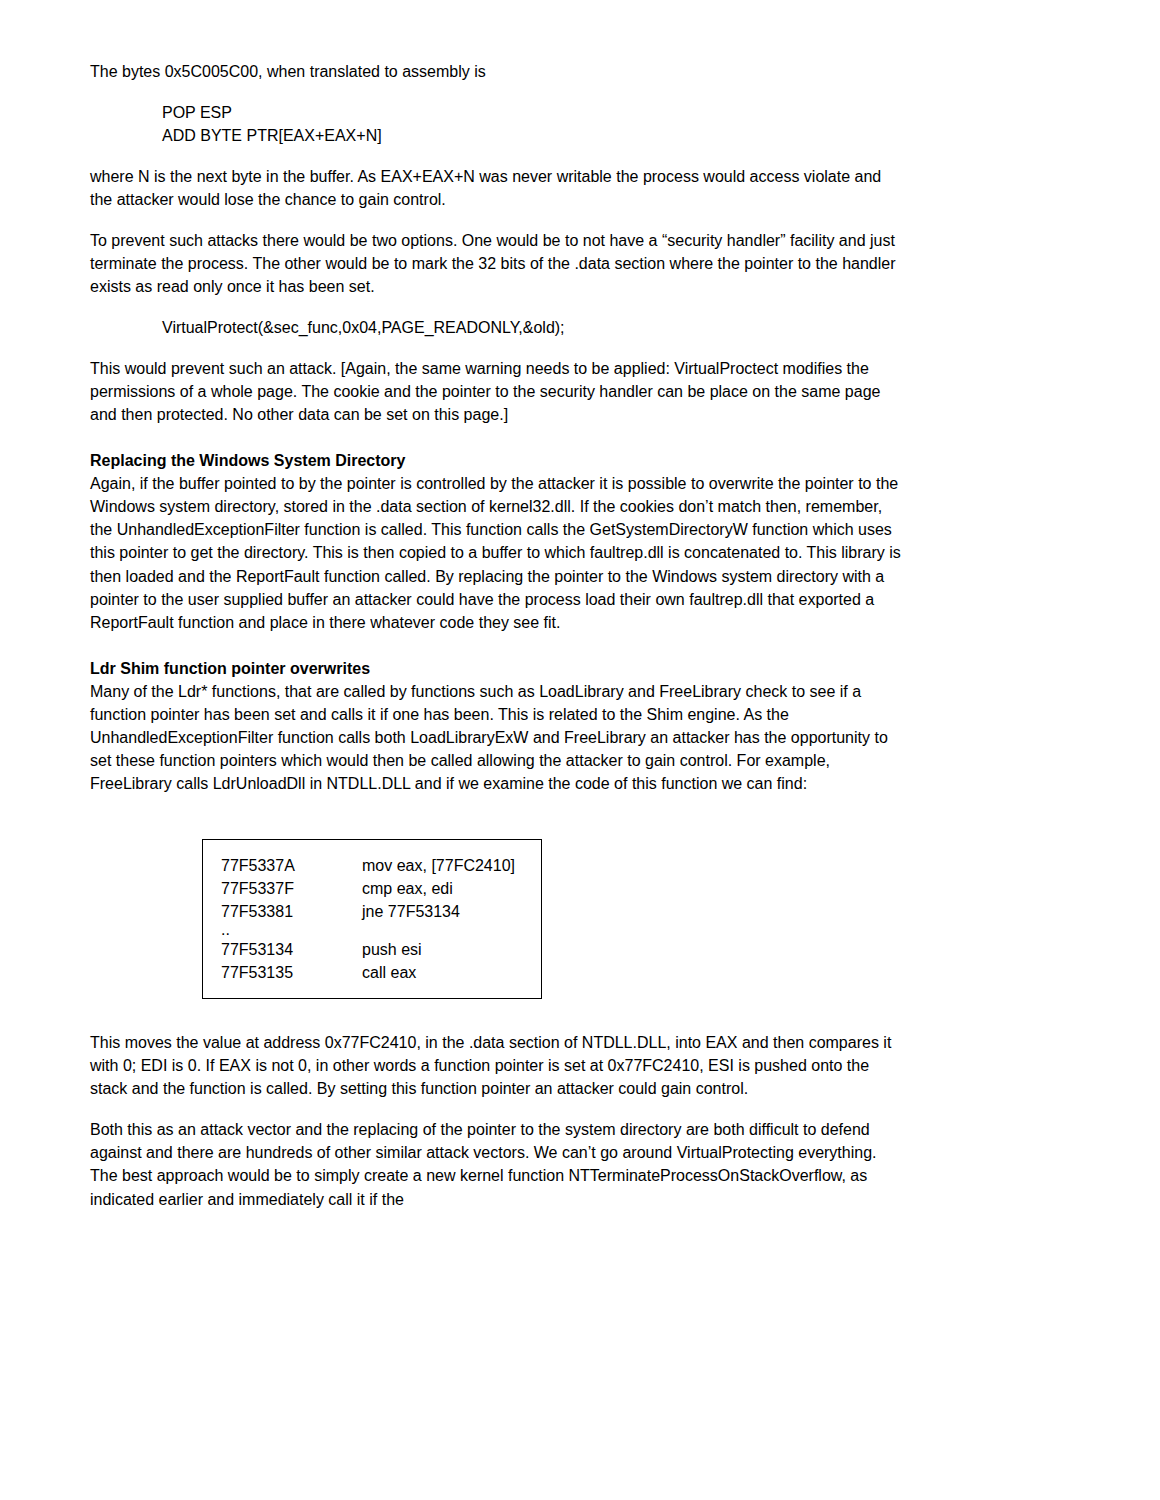The bytes 0x5C005C00, when translated to assembly is
POP ESP
ADD BYTE PTR[EAX+EAX+N]
where N is the next byte in the buffer. As EAX+EAX+N was never writable the process would access violate and the attacker would lose the chance to gain control.
To prevent such attacks there would be two options. One would be to not have a “security handler” facility and just terminate the process. The other would be to mark the 32 bits of the .data section where the pointer to the handler exists as read only once it has been set.
VirtualProtect(&sec_func,0x04,PAGE_READONLY,&old);
This would prevent such an attack. [Again, the same warning needs to be applied: VirtualProctect modifies the permissions of a whole page. The cookie and the pointer to the security handler can be place on the same page and then protected. No other data can be set on this page.]
Replacing the Windows System Directory
Again, if the buffer pointed to by the pointer is controlled by the attacker it is possible to overwrite the pointer to the Windows system directory, stored in the .data section of kernel32.dll. If the cookies don’t match then, remember, the UnhandledExceptionFilter function is called. This function calls the GetSystemDirectoryW function which uses this pointer to get the directory. This is then copied to a buffer to which faultrep.dll is concatenated to. This library is then loaded and the ReportFault function called. By replacing the pointer to the Windows system directory with a pointer to the user supplied buffer an attacker could have the process load their own faultrep.dll that exported a ReportFault function and place in there whatever code they see fit.
Ldr Shim function pointer overwrites
Many of the Ldr* functions, that are called by functions such as LoadLibrary and FreeLibrary check to see if a function pointer has been set and calls it if one has been. This is related to the Shim engine. As the UnhandledExceptionFilter function calls both LoadLibraryExW and FreeLibrary an attacker has the opportunity to set these function pointers which would then be called allowing the attacker to gain control. For example, FreeLibrary calls LdrUnloadDll in NTDLL.DLL and if we examine the code of this function we can find:
| 77F5337A | mov eax, [77FC2410] |
| 77F5337F | cmp eax, edi |
| 77F53381 | jne 77F53134 |
| .. | |
| 77F53134 | push esi |
| 77F53135 | call eax |
This moves the value at address 0x77FC2410, in the .data section of NTDLL.DLL, into EAX and then compares it with 0; EDI is 0. If EAX is not 0, in other words a function pointer is set at 0x77FC2410, ESI is pushed onto the stack and the function is called. By setting this function pointer an attacker could gain control.
Both this as an attack vector and the replacing of the pointer to the system directory are both difficult to defend against and there are hundreds of other similar attack vectors. We can’t go around VirtualProtecting everything. The best approach would be to simply create a new kernel function NTTerminateProcessOnStackOverflow, as indicated earlier and immediately call it if the